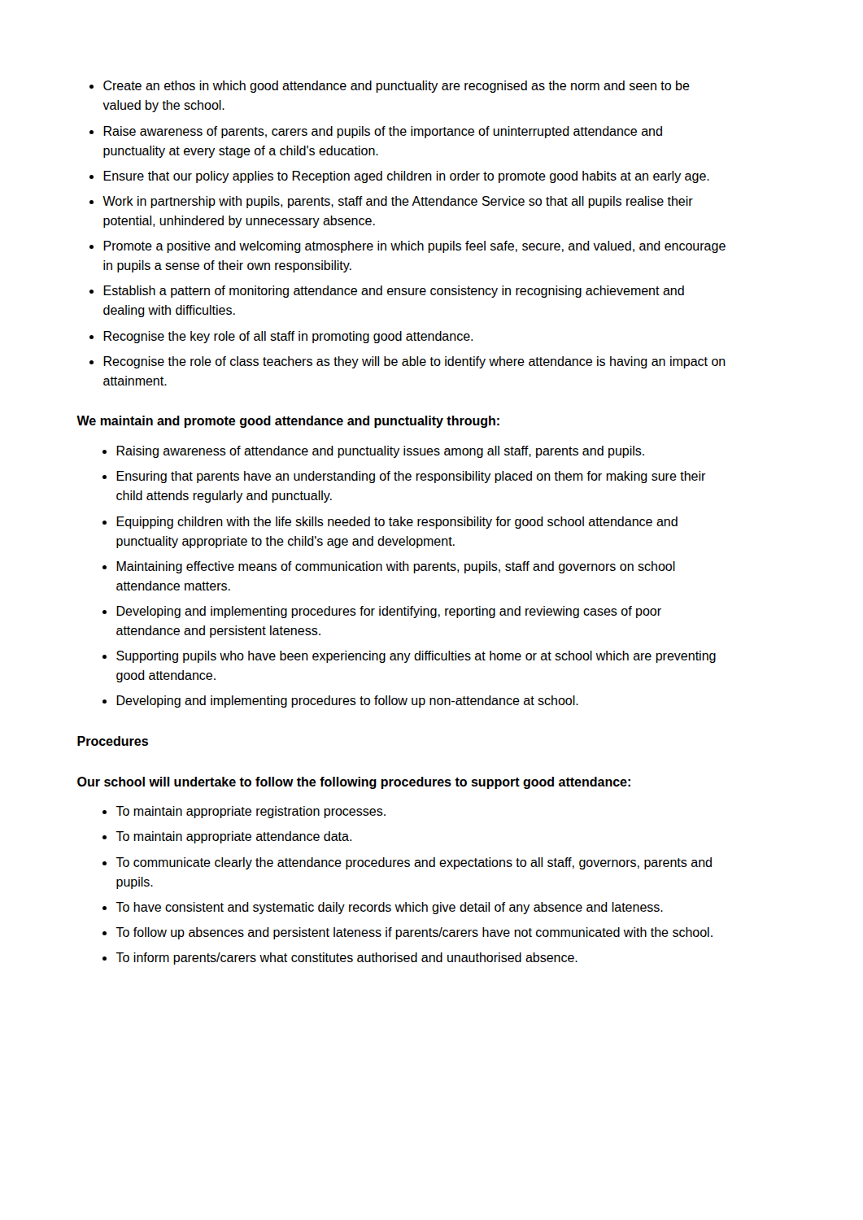Create an ethos in which good attendance and punctuality are recognised as the norm and seen to be valued by the school.
Raise awareness of parents, carers and pupils of the importance of uninterrupted attendance and punctuality at every stage of a child's education.
Ensure that our policy applies to Reception aged children in order to promote good habits at an early age.
Work in partnership with pupils, parents, staff and the Attendance Service so that all pupils realise their potential, unhindered by unnecessary absence.
Promote a positive and welcoming atmosphere in which pupils feel safe, secure, and valued, and encourage in pupils a sense of their own responsibility.
Establish a pattern of monitoring attendance and ensure consistency in recognising achievement and dealing with difficulties.
Recognise the key role of all staff in promoting good attendance.
Recognise the role of class teachers as they will be able to identify where attendance is having an impact on attainment.
We maintain and promote good attendance and punctuality through:
Raising awareness of attendance and punctuality issues among all staff, parents and pupils.
Ensuring that parents have an understanding of the responsibility placed on them for making sure their child attends regularly and punctually.
Equipping children with the life skills needed to take responsibility for good school attendance and punctuality appropriate to the child's age and development.
Maintaining effective means of communication with parents, pupils, staff and governors on school attendance matters.
Developing and implementing procedures for identifying, reporting and reviewing cases of poor attendance and persistent lateness.
Supporting pupils who have been experiencing any difficulties at home or at school which are preventing good attendance.
Developing and implementing procedures to follow up non-attendance at school.
Procedures
Our school will undertake to follow the following procedures to support good attendance:
To maintain appropriate registration processes.
To maintain appropriate attendance data.
To communicate clearly the attendance procedures and expectations to all staff, governors, parents and pupils.
To have consistent and systematic daily records which give detail of any absence and lateness.
To follow up absences and persistent lateness if parents/carers have not communicated with the school.
To inform parents/carers what constitutes authorised and unauthorised absence.